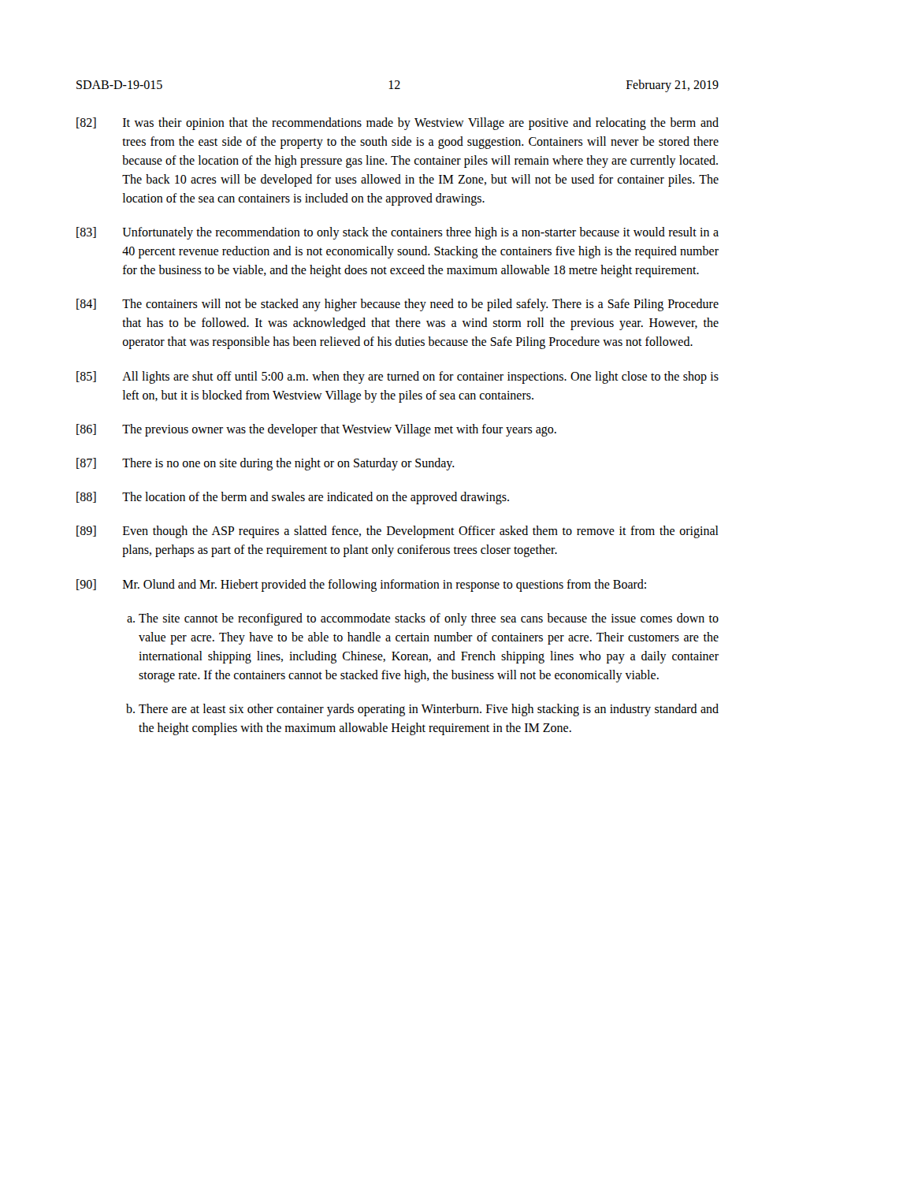SDAB-D-19-015 12 February 21, 2019
[82]
It was their opinion that the recommendations made by Westview Village are positive and relocating the berm and trees from the east side of the property to the south side is a good suggestion. Containers will never be stored there because of the location of the high pressure gas line. The container piles will remain where they are currently located. The back 10 acres will be developed for uses allowed in the IM Zone, but will not be used for container piles. The location of the sea can containers is included on the approved drawings.
[83]
Unfortunately the recommendation to only stack the containers three high is a non-starter because it would result in a 40 percent revenue reduction and is not economically sound. Stacking the containers five high is the required number for the business to be viable, and the height does not exceed the maximum allowable 18 metre height requirement.
[84]
The containers will not be stacked any higher because they need to be piled safely. There is a Safe Piling Procedure that has to be followed. It was acknowledged that there was a wind storm roll the previous year. However, the operator that was responsible has been relieved of his duties because the Safe Piling Procedure was not followed.
[85]
All lights are shut off until 5:00 a.m. when they are turned on for container inspections. One light close to the shop is left on, but it is blocked from Westview Village by the piles of sea can containers.
[86]
The previous owner was the developer that Westview Village met with four years ago.
[87]
There is no one on site during the night or on Saturday or Sunday.
[88]
The location of the berm and swales are indicated on the approved drawings.
[89]
Even though the ASP requires a slatted fence, the Development Officer asked them to remove it from the original plans, perhaps as part of the requirement to plant only coniferous trees closer together.
[90]
Mr. Olund and Mr. Hiebert provided the following information in response to questions from the Board:
The site cannot be reconfigured to accommodate stacks of only three sea cans because the issue comes down to value per acre. They have to be able to handle a certain number of containers per acre. Their customers are the international shipping lines, including Chinese, Korean, and French shipping lines who pay a daily container storage rate. If the containers cannot be stacked five high, the business will not be economically viable.
There are at least six other container yards operating in Winterburn. Five high stacking is an industry standard and the height complies with the maximum allowable Height requirement in the IM Zone.